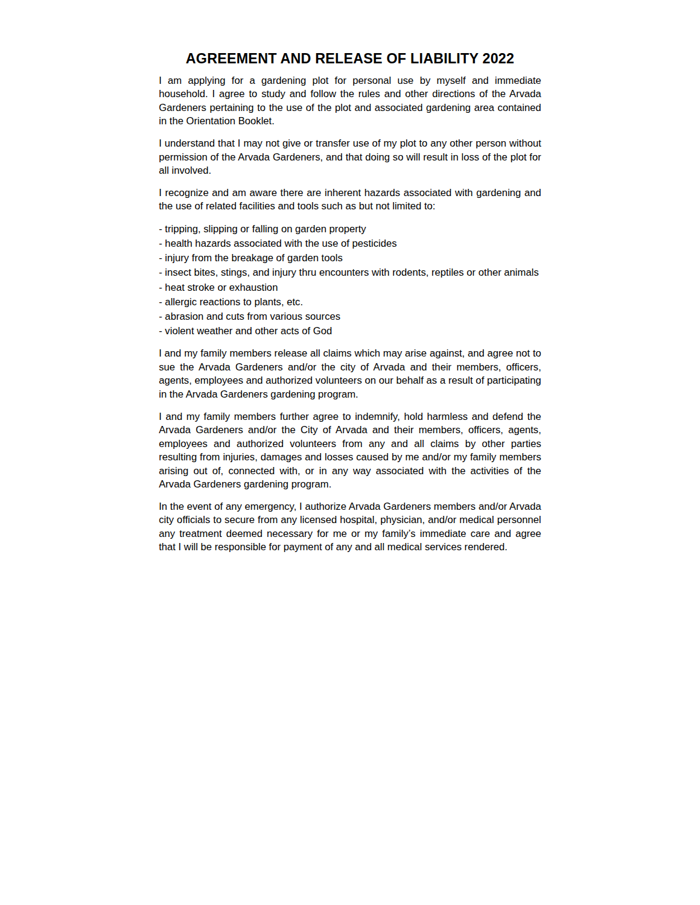AGREEMENT AND RELEASE OF LIABILITY 2022
I am applying for a gardening plot for personal use by myself and immediate household. I agree to study and follow the rules and other directions of the Arvada Gardeners pertaining to the use of the plot and associated gardening area contained in the Orientation Booklet.
I understand that I may not give or transfer use of my plot to any other person without permission of the Arvada Gardeners, and that doing so will result in loss of the plot for all involved.
I recognize and am aware there are inherent hazards associated with gardening and the use of related facilities and tools such as but not limited to:
- tripping, slipping or falling on garden property
- health hazards associated with the use of pesticides
- injury from the breakage of garden tools
- insect bites, stings, and injury thru encounters with rodents, reptiles or other animals
- heat stroke or exhaustion
- allergic reactions to plants, etc.
- abrasion and cuts from various sources
- violent weather and other acts of God
I and my family members release all claims which may arise against, and agree not to sue the Arvada Gardeners and/or the city of Arvada and their members, officers, agents, employees and authorized volunteers on our behalf as a result of participating in the Arvada Gardeners gardening program.
I and my family members further agree to indemnify, hold harmless and defend the Arvada Gardeners and/or the City of Arvada and their members, officers, agents, employees and authorized volunteers from any and all claims by other parties resulting from injuries, damages and losses caused by me and/or my family members arising out of, connected with, or in any way associated with the activities of the Arvada Gardeners gardening program.
In the event of any emergency, I authorize Arvada Gardeners members and/or Arvada city officials to secure from any licensed hospital, physician, and/or medical personnel any treatment deemed necessary for me or my family’s immediate care and agree that I will be responsible for payment of any and all medical services rendered.